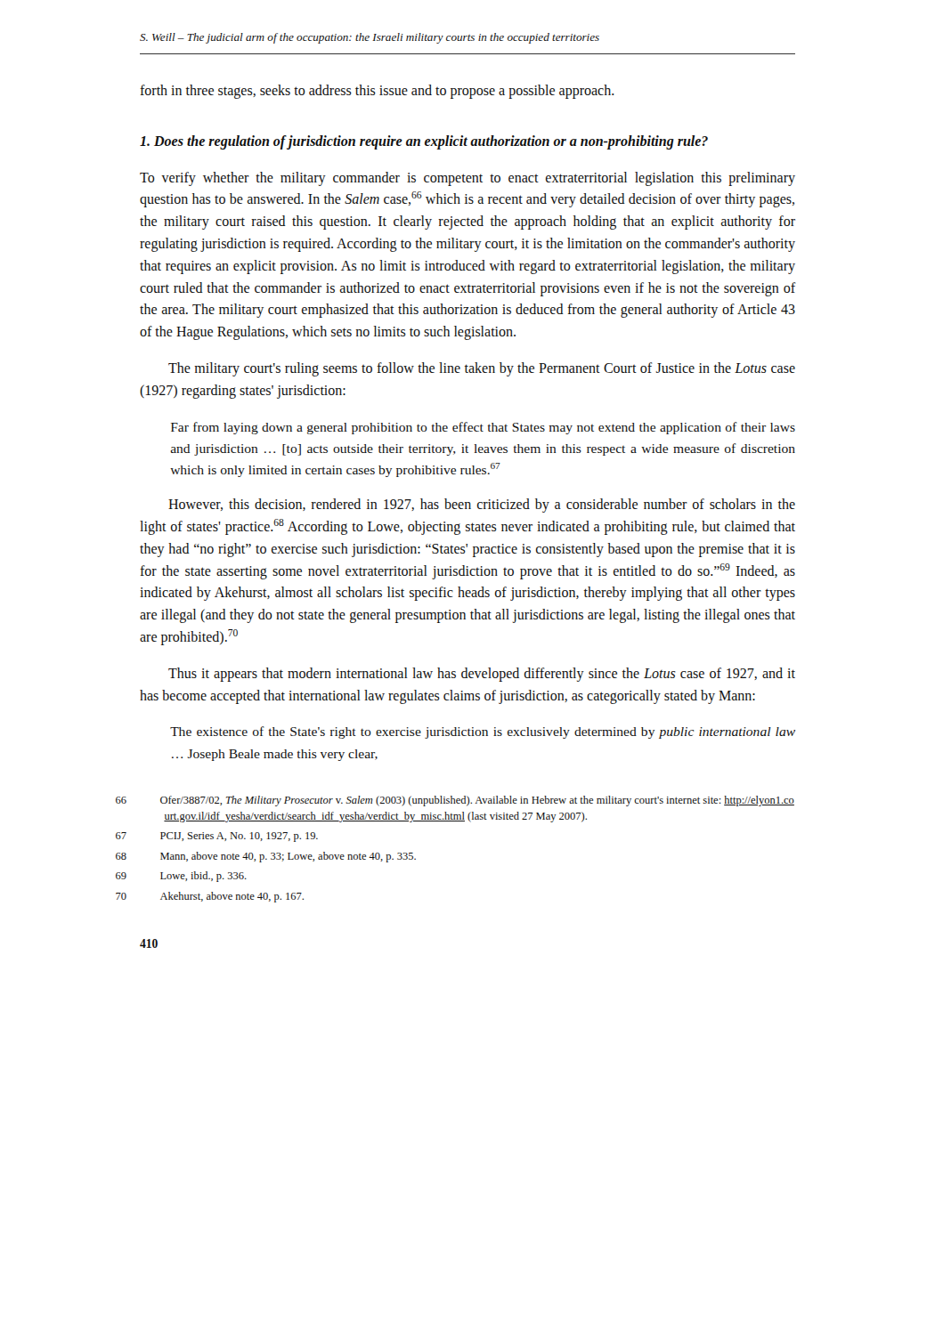S. Weill – The judicial arm of the occupation: the Israeli military courts in the occupied territories
forth in three stages, seeks to address this issue and to propose a possible approach.
1. Does the regulation of jurisdiction require an explicit authorization or a non-prohibiting rule?
To verify whether the military commander is competent to enact extraterritorial legislation this preliminary question has to be answered. In the Salem case,66 which is a recent and very detailed decision of over thirty pages, the military court raised this question. It clearly rejected the approach holding that an explicit authority for regulating jurisdiction is required. According to the military court, it is the limitation on the commander's authority that requires an explicit provision. As no limit is introduced with regard to extraterritorial legislation, the military court ruled that the commander is authorized to enact extraterritorial provisions even if he is not the sovereign of the area. The military court emphasized that this authorization is deduced from the general authority of Article 43 of the Hague Regulations, which sets no limits to such legislation.
The military court's ruling seems to follow the line taken by the Permanent Court of Justice in the Lotus case (1927) regarding states' jurisdiction:
Far from laying down a general prohibition to the effect that States may not extend the application of their laws and jurisdiction … [to] acts outside their territory, it leaves them in this respect a wide measure of discretion which is only limited in certain cases by prohibitive rules.67
However, this decision, rendered in 1927, has been criticized by a considerable number of scholars in the light of states' practice.68 According to Lowe, objecting states never indicated a prohibiting rule, but claimed that they had “no right” to exercise such jurisdiction: “States' practice is consistently based upon the premise that it is for the state asserting some novel extraterritorial jurisdiction to prove that it is entitled to do so.”69 Indeed, as indicated by Akehurst, almost all scholars list specific heads of jurisdiction, thereby implying that all other types are illegal (and they do not state the general presumption that all jurisdictions are legal, listing the illegal ones that are prohibited).70
Thus it appears that modern international law has developed differently since the Lotus case of 1927, and it has become accepted that international law regulates claims of jurisdiction, as categorically stated by Mann:
The existence of the State's right to exercise jurisdiction is exclusively determined by public international law … Joseph Beale made this very clear,
66 Ofer/3887/02, The Military Prosecutor v. Salem (2003) (unpublished). Available in Hebrew at the military court's internet site: http://elyon1.court.gov.il/idf_yesha/verdict/search_idf_yesha/verdict_by_misc.html (last visited 27 May 2007).
67 PCIJ, Series A, No. 10, 1927, p. 19.
68 Mann, above note 40, p. 33; Lowe, above note 40, p. 335.
69 Lowe, ibid., p. 336.
70 Akehurst, above note 40, p. 167.
410